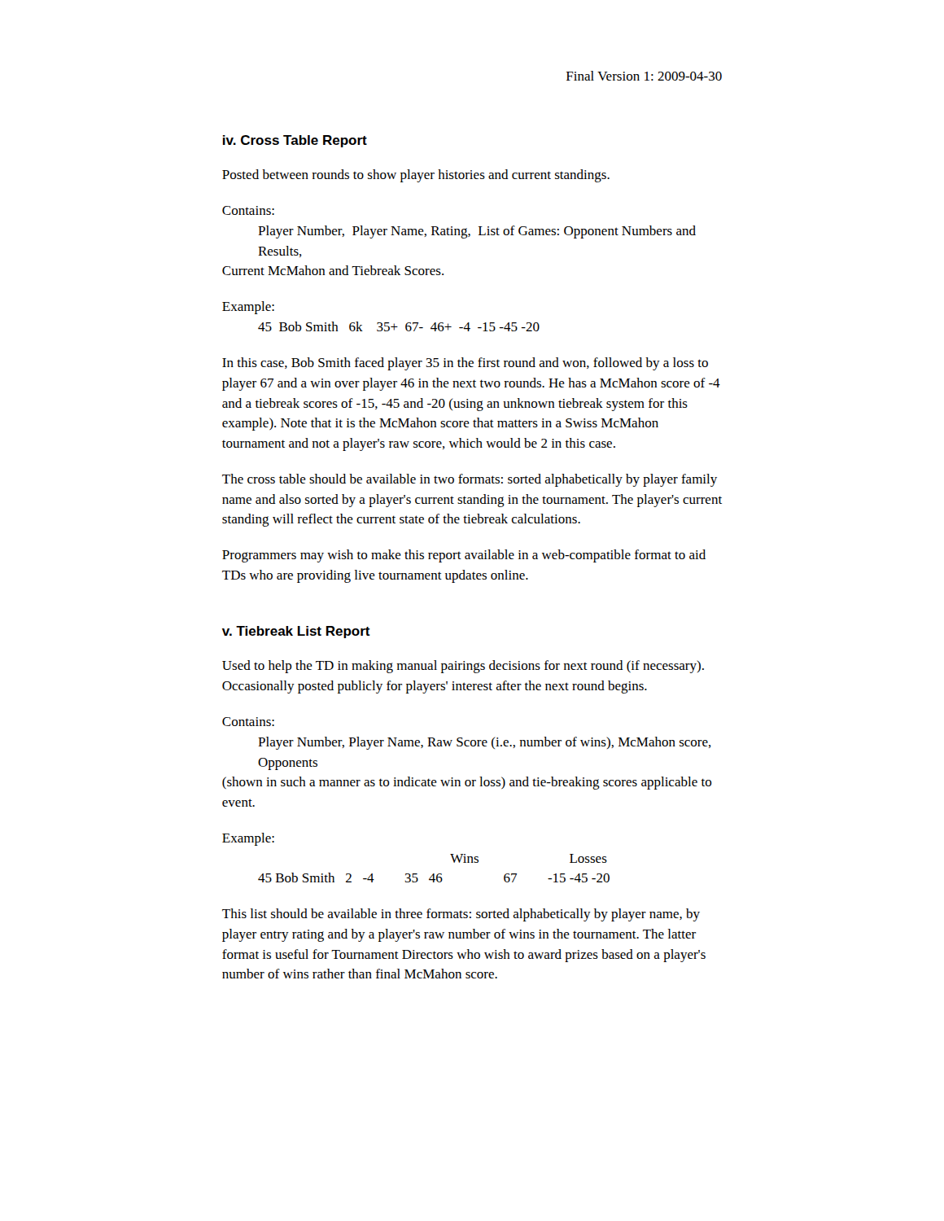Final Version 1: 2009-04-30
iv. Cross Table Report
Posted between rounds to show player histories and current standings.
Contains:
Player Number, Player Name, Rating, List of Games: Opponent Numbers and Results,
Current McMahon and Tiebreak Scores.
Example:
45 Bob Smith 6k 35+ 67- 46+ -4 -15 -45 -20
In this case, Bob Smith faced player 35 in the first round and won, followed by a loss to player 67 and a win over player 46 in the next two rounds. He has a McMahon score of -4 and a tiebreak scores of -15, -45 and -20 (using an unknown tiebreak system for this example). Note that it is the McMahon score that matters in a Swiss McMahon tournament and not a player's raw score, which would be 2 in this case.
The cross table should be available in two formats: sorted alphabetically by player family name and also sorted by a player's current standing in the tournament. The player's current standing will reflect the current state of the tiebreak calculations.
Programmers may wish to make this report available in a web-compatible format to aid TDs who are providing live tournament updates online.
v. Tiebreak List Report
Used to help the TD in making manual pairings decisions for next round (if necessary). Occasionally posted publicly for players' interest after the next round begins.
Contains:
Player Number, Player Name, Raw Score (i.e., number of wins), McMahon score, Opponents
(shown in such a manner as to indicate win or loss) and tie-breaking scores applicable to event.
Example:
Wins Losses
45 Bob Smith 2 -4 35 46 67 -15 -45 -20
This list should be available in three formats: sorted alphabetically by player name, by player entry rating and by a player's raw number of wins in the tournament. The latter format is useful for Tournament Directors who wish to award prizes based on a player's number of wins rather than final McMahon score.